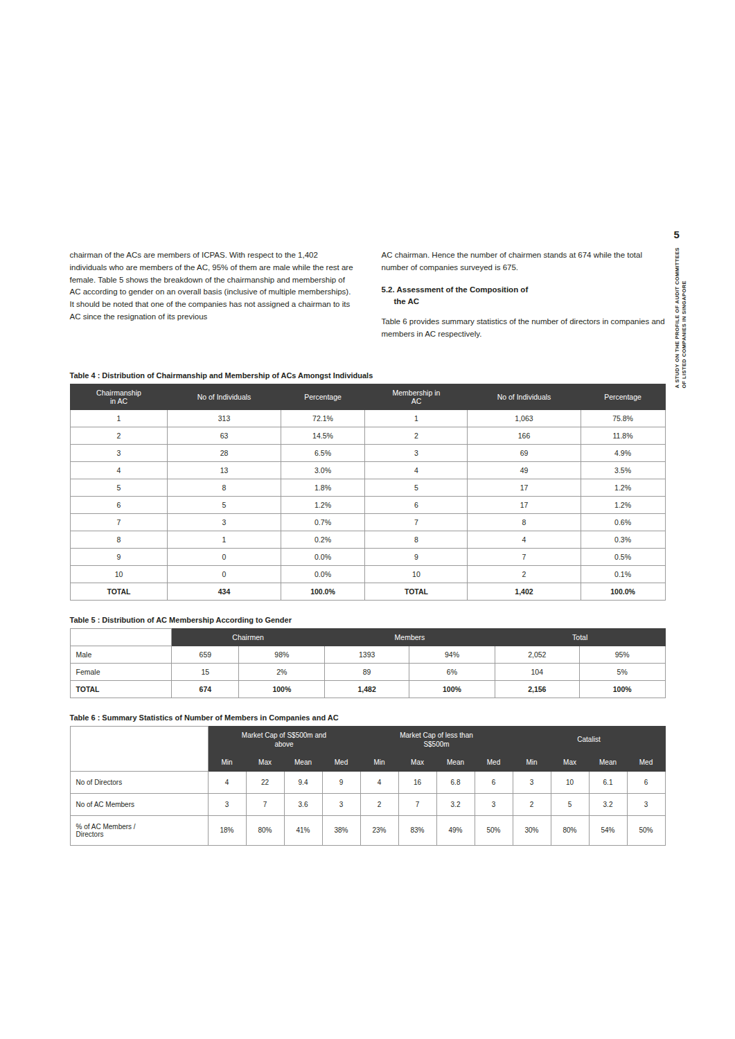5
A Study on the Profile of Audit Committees
of Listed Companies in Singapore
chairman of the ACs are members of ICPAS. With respect to the 1,402 individuals who are members of the AC, 95% of them are male while the rest are female. Table 5 shows the breakdown of the chairmanship and membership of AC according to gender on an overall basis (inclusive of multiple memberships). It should be noted that one of the companies has not assigned a chairman to its AC since the resignation of its previous
AC chairman. Hence the number of chairmen stands at 674 while the total number of companies surveyed is 675.
5.2. Assessment of the Composition ofthe AC
Table 6 provides summary statistics of the number of directors in companies and members in AC respectively.
Table 4 : Distribution of Chairmanship and Membership of ACs Amongst Individuals
| Chairmanship in AC | No of Individuals | Percentage | Membership in AC | No of Individuals | Percentage |
| --- | --- | --- | --- | --- | --- |
| 1 | 313 | 72.1% | 1 | 1,063 | 75.8% |
| 2 | 63 | 14.5% | 2 | 166 | 11.8% |
| 3 | 28 | 6.5% | 3 | 69 | 4.9% |
| 4 | 13 | 3.0% | 4 | 49 | 3.5% |
| 5 | 8 | 1.8% | 5 | 17 | 1.2% |
| 6 | 5 | 1.2% | 6 | 17 | 1.2% |
| 7 | 3 | 0.7% | 7 | 8 | 0.6% |
| 8 | 1 | 0.2% | 8 | 4 | 0.3% |
| 9 | 0 | 0.0% | 9 | 7 | 0.5% |
| 10 | 0 | 0.0% | 10 | 2 | 0.1% |
| TOTAL | 434 | 100.0% | TOTAL | 1,402 | 100.0% |
Table 5 : Distribution of AC Membership According to Gender
| | Chairmen | Members | Total |
| --- | --- | --- | --- |
| Male | 659 | 98% | 1393 | 94% | 2,052 | 95% |
| Female | 15 | 2% | 89 | 6% | 104 | 5% |
| TOTAL | 674 | 100% | 1,482 | 100% | 2,156 | 100% |
Table 6 : Summary Statistics of Number of Members in Companies and AC
| | Market Cap of S$500m and above | Market Cap of less than S$500m | Catalist |
| --- | --- | --- | --- |
| Min | Max | Mean | Med | Min | Max | Mean | Med | Min | Max | Mean | Med |
| No of Directors | 4 | 22 | 9.4 | 9 | 4 | 16 | 6.8 | 6 | 3 | 10 | 6.1 | 6 |
| No of AC Members | 3 | 7 | 3.6 | 3 | 2 | 7 | 3.2 | 3 | 2 | 5 | 3.2 | 3 |
| % of AC Members / Directors | 18% | 80% | 41% | 38% | 23% | 83% | 49% | 50% | 30% | 80% | 54% | 50% |